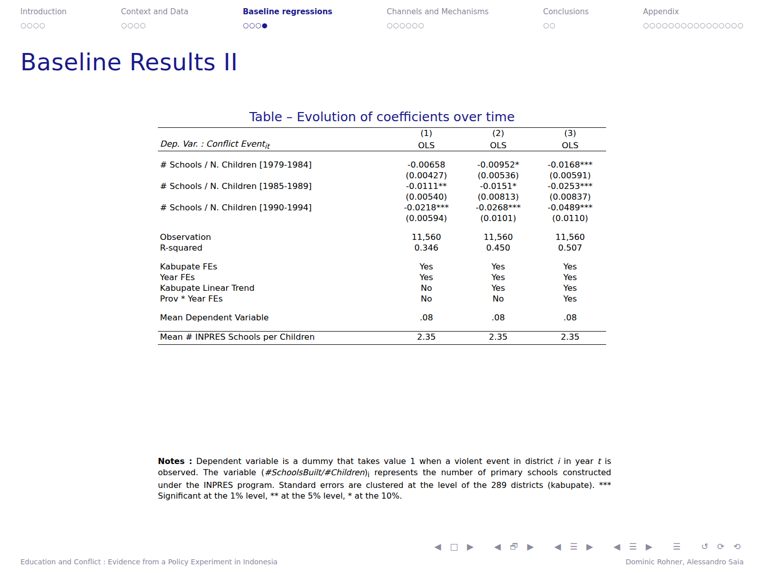Introduction
○○○○
Context and Data
○○○○
Baseline regressions
○○○●
Channels and Mechanisms
○○○○○○
Conclusions
○○
Appendix
○○○○○○○○○○○○○○○○
Baseline Results II
Table – Evolution of coefficients over time
| | (1) | (2) | (3) |
| Dep. Var. : Conflict Event it | OLS | OLS | OLS |
| # Schools / N. Children [1979-1984] | -0.00658 | -0.00952* | -0.0168*** |
| | (0.00427) | (0.00536) | (0.00591) |
| # Schools / N. Children [1985-1989] | -0.0111** | -0.0151* | -0.0253*** |
| | (0.00540) | (0.00813) | (0.00837) |
| # Schools / N. Children [1990-1994] | -0.0218*** | -0.0268*** | -0.0489*** |
| | (0.00594) | (0.0101) | (0.0110) |
| Observation | 11,560 | 11,560 | 11,560 |
| R-squared | 0.346 | 0.450 | 0.507 |
| Kabupate FEs | Yes | Yes | Yes |
| Year FEs | Yes | Yes | Yes |
| Kabupate Linear Trend | No | Yes | Yes |
| Prov * Year FEs | No | No | Yes |
| Mean Dependent Variable | .08 | .08 | .08 |
| Mean # INPRES Schools per Children | 2.35 | 2.35 | 2.35 |
Notes : Dependent variable is a dummy that takes value 1 when a violent event in district i in year t is observed. The variable (#SchoolsBuilt/#Children)i represents the number of primary schools constructed under the INPRES program. Standard errors are clustered at the level of the 289 districts (kabupate). *** Significant at the 1% level, ** at the 5% level, * at the 10%.
◀ □ ▶ ◀ 🗗 ▶ ◀ ☰ ▶ ◀ ☰ ▶ ☰ ↺ ⟳ ⟲
Education and Conflict : Evidence from a Policy Experiment in Indonesia
Dominic Rohner, Alessandro Saia